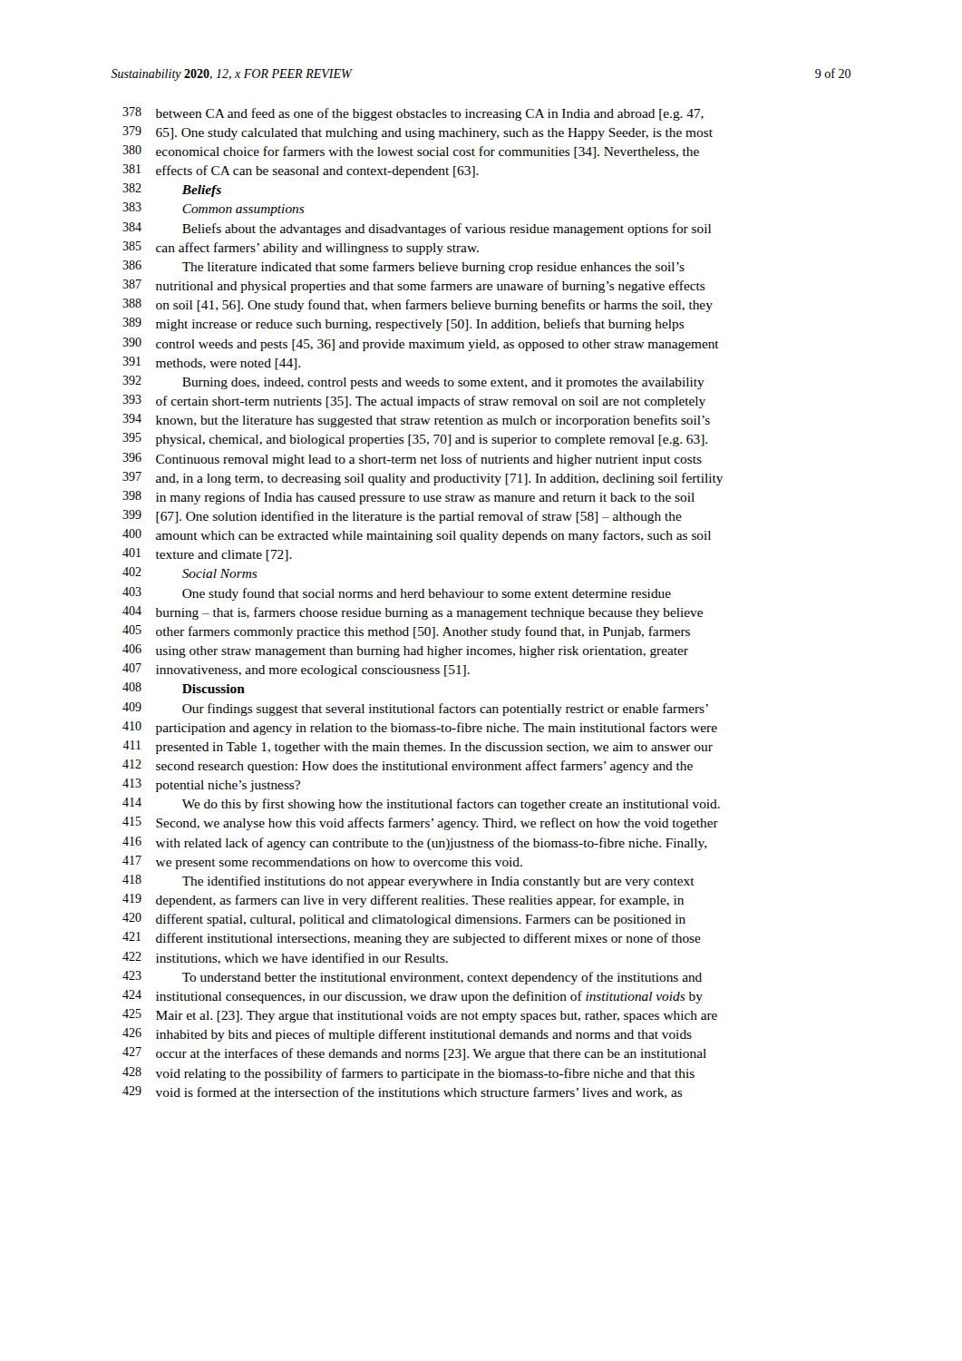Sustainability 2020, 12, x FOR PEER REVIEW 9 of 20
between CA and feed as one of the biggest obstacles to increasing CA in India and abroad [e.g. 47,
65]. One study calculated that mulching and using machinery, such as the Happy Seeder, is the most
economical choice for farmers with the lowest social cost for communities [34]. Nevertheless, the
effects of CA can be seasonal and context-dependent [63].
Beliefs
Common assumptions
Beliefs about the advantages and disadvantages of various residue management options for soil
can affect farmers’ ability and willingness to supply straw.
The literature indicated that some farmers believe burning crop residue enhances the soil’s
nutritional and physical properties and that some farmers are unaware of burning’s negative effects
on soil [41, 56]. One study found that, when farmers believe burning benefits or harms the soil, they
might increase or reduce such burning, respectively [50]. In addition, beliefs that burning helps
control weeds and pests [45, 36] and provide maximum yield, as opposed to other straw management
methods, were noted [44].
Burning does, indeed, control pests and weeds to some extent, and it promotes the availability
of certain short-term nutrients [35]. The actual impacts of straw removal on soil are not completely
known, but the literature has suggested that straw retention as mulch or incorporation benefits soil’s
physical, chemical, and biological properties [35, 70] and is superior to complete removal [e.g. 63].
Continuous removal might lead to a short-term net loss of nutrients and higher nutrient input costs
and, in a long term, to decreasing soil quality and productivity [71]. In addition, declining soil fertility
in many regions of India has caused pressure to use straw as manure and return it back to the soil
[67]. One solution identified in the literature is the partial removal of straw [58] – although the
amount which can be extracted while maintaining soil quality depends on many factors, such as soil
texture and climate [72].
Social Norms
One study found that social norms and herd behaviour to some extent determine residue
burning – that is, farmers choose residue burning as a management technique because they believe
other farmers commonly practice this method [50]. Another study found that, in Punjab, farmers
using other straw management than burning had higher incomes, higher risk orientation, greater
innovativeness, and more ecological consciousness [51].
Discussion
Our findings suggest that several institutional factors can potentially restrict or enable farmers’
participation and agency in relation to the biomass-to-fibre niche. The main institutional factors were
presented in Table 1, together with the main themes. In the discussion section, we aim to answer our
second research question: How does the institutional environment affect farmers’ agency and the
potential niche’s justness?
We do this by first showing how the institutional factors can together create an institutional void.
Second, we analyse how this void affects farmers’ agency. Third, we reflect on how the void together
with related lack of agency can contribute to the (un)justness of the biomass-to-fibre niche. Finally,
we present some recommendations on how to overcome this void.
The identified institutions do not appear everywhere in India constantly but are very context
dependent, as farmers can live in very different realities. These realities appear, for example, in
different spatial, cultural, political and climatological dimensions. Farmers can be positioned in
different institutional intersections, meaning they are subjected to different mixes or none of those
institutions, which we have identified in our Results.
To understand better the institutional environment, context dependency of the institutions and
institutional consequences, in our discussion, we draw upon the definition of institutional voids by
Mair et al. [23]. They argue that institutional voids are not empty spaces but, rather, spaces which are
inhabited by bits and pieces of multiple different institutional demands and norms and that voids
occur at the interfaces of these demands and norms [23]. We argue that there can be an institutional
void relating to the possibility of farmers to participate in the biomass-to-fibre niche and that this
void is formed at the intersection of the institutions which structure farmers’ lives and work, as